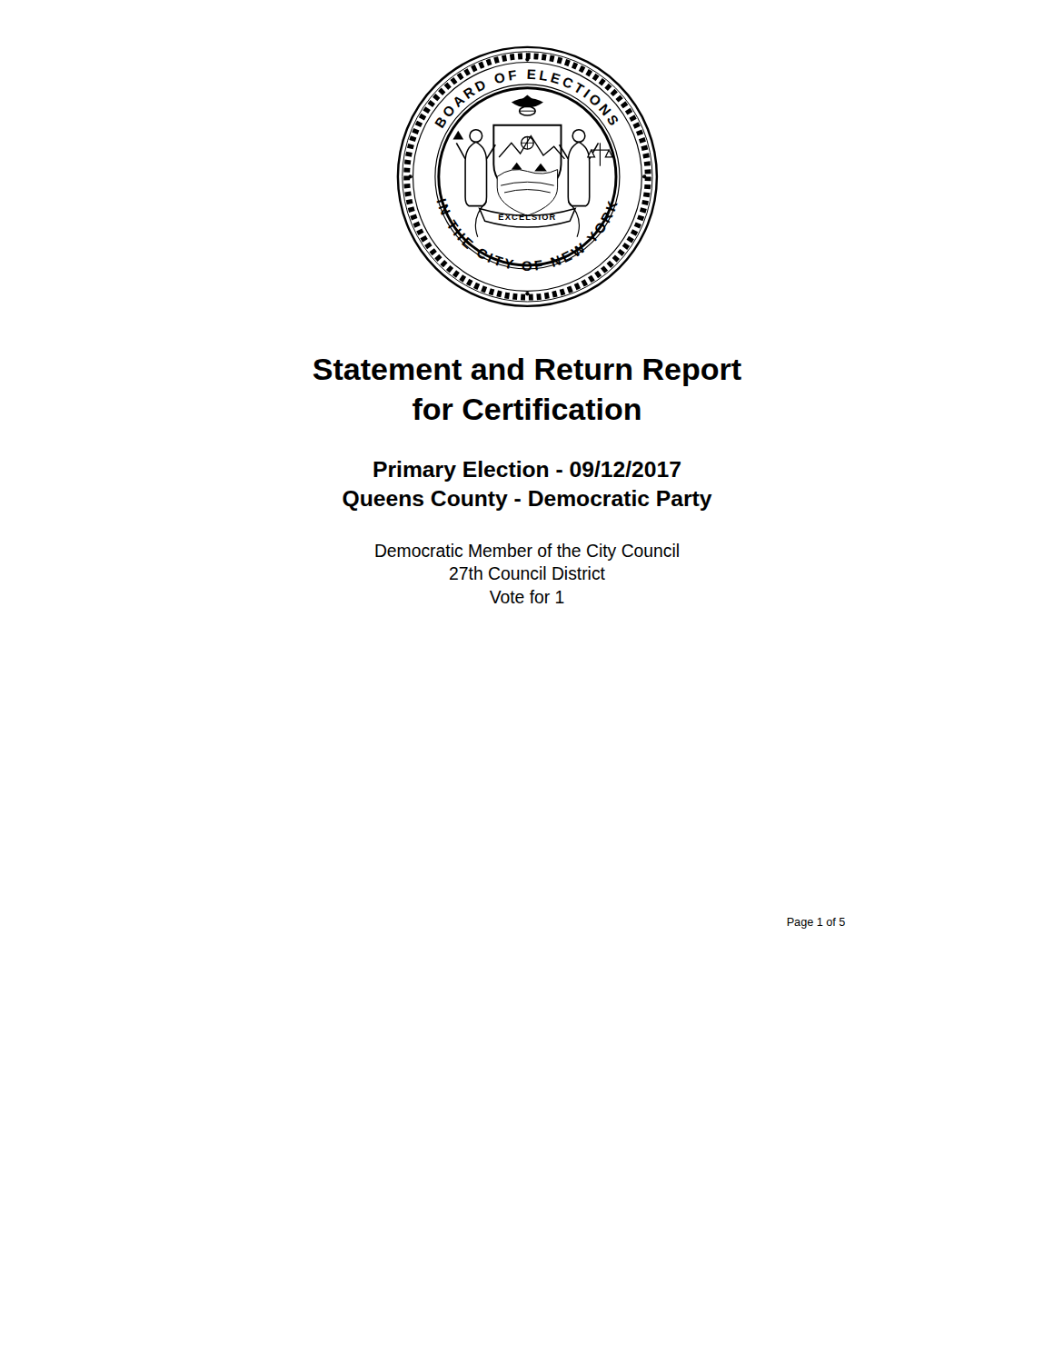BOARD OF ELECTIONS IN THE CITY OF NEW YORK EXCELSIOR
Statement and Return Report
for Certification
Primary Election - 09/12/2017
Queens County - Democratic Party
Democratic Member of the City Council
27th Council District
Vote for 1
Page 1 of 5